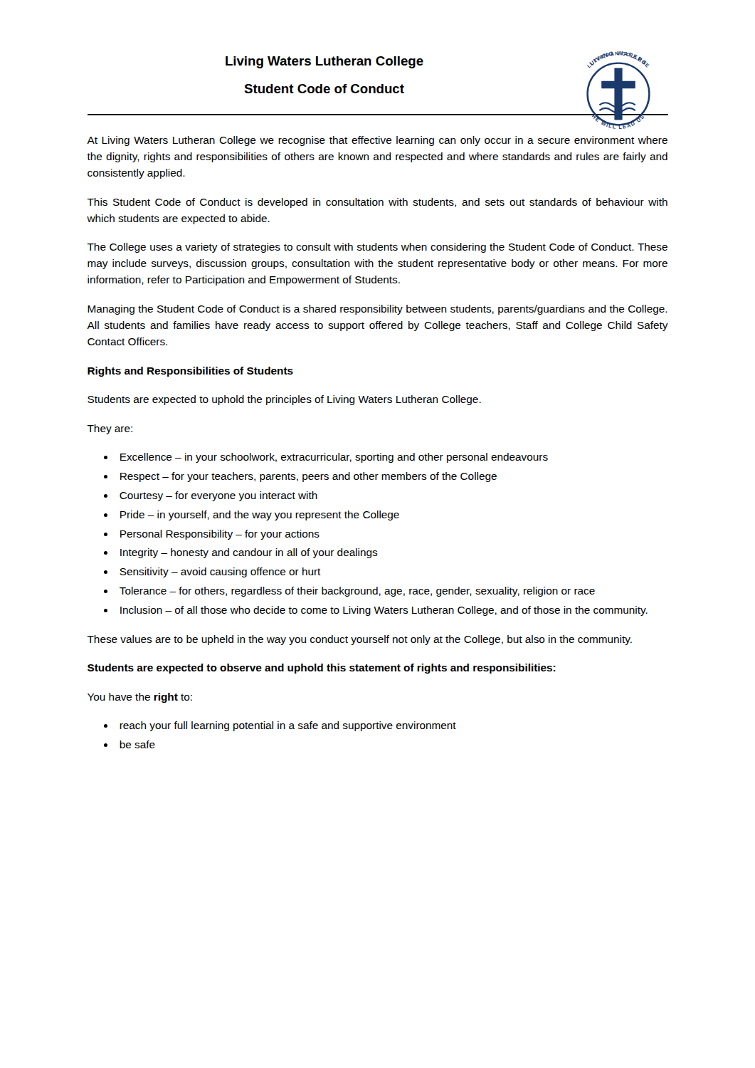LIVING WATERS LUTHERAN COLLEGE HE WILL LEAD US
Living Waters Lutheran College
Student Code of Conduct
At Living Waters Lutheran College we recognise that effective learning can only occur in a secure environment where the dignity, rights and responsibilities of others are known and respected and where standards and rules are fairly and consistently applied.
This Student Code of Conduct is developed in consultation with students, and sets out standards of behaviour with which students are expected to abide.
The College uses a variety of strategies to consult with students when considering the Student Code of Conduct. These may include surveys, discussion groups, consultation with the student representative body or other means. For more information, refer to Participation and Empowerment of Students.
Managing the Student Code of Conduct is a shared responsibility between students, parents/guardians and the College. All students and families have ready access to support offered by College teachers, Staff and College Child Safety Contact Officers.
Rights and Responsibilities of Students
Students are expected to uphold the principles of Living Waters Lutheran College.
They are:
Excellence – in your schoolwork, extracurricular, sporting and other personal endeavours
Respect – for your teachers, parents, peers and other members of the College
Courtesy – for everyone you interact with
Pride – in yourself, and the way you represent the College
Personal Responsibility – for your actions
Integrity – honesty and candour in all of your dealings
Sensitivity – avoid causing offence or hurt
Tolerance – for others, regardless of their background, age, race, gender, sexuality, religion or race
Inclusion – of all those who decide to come to Living Waters Lutheran College, and of those in the community.
These values are to be upheld in the way you conduct yourself not only at the College, but also in the community.
Students are expected to observe and uphold this statement of rights and responsibilities:
You have the right to:
reach your full learning potential in a safe and supportive environment
be safe